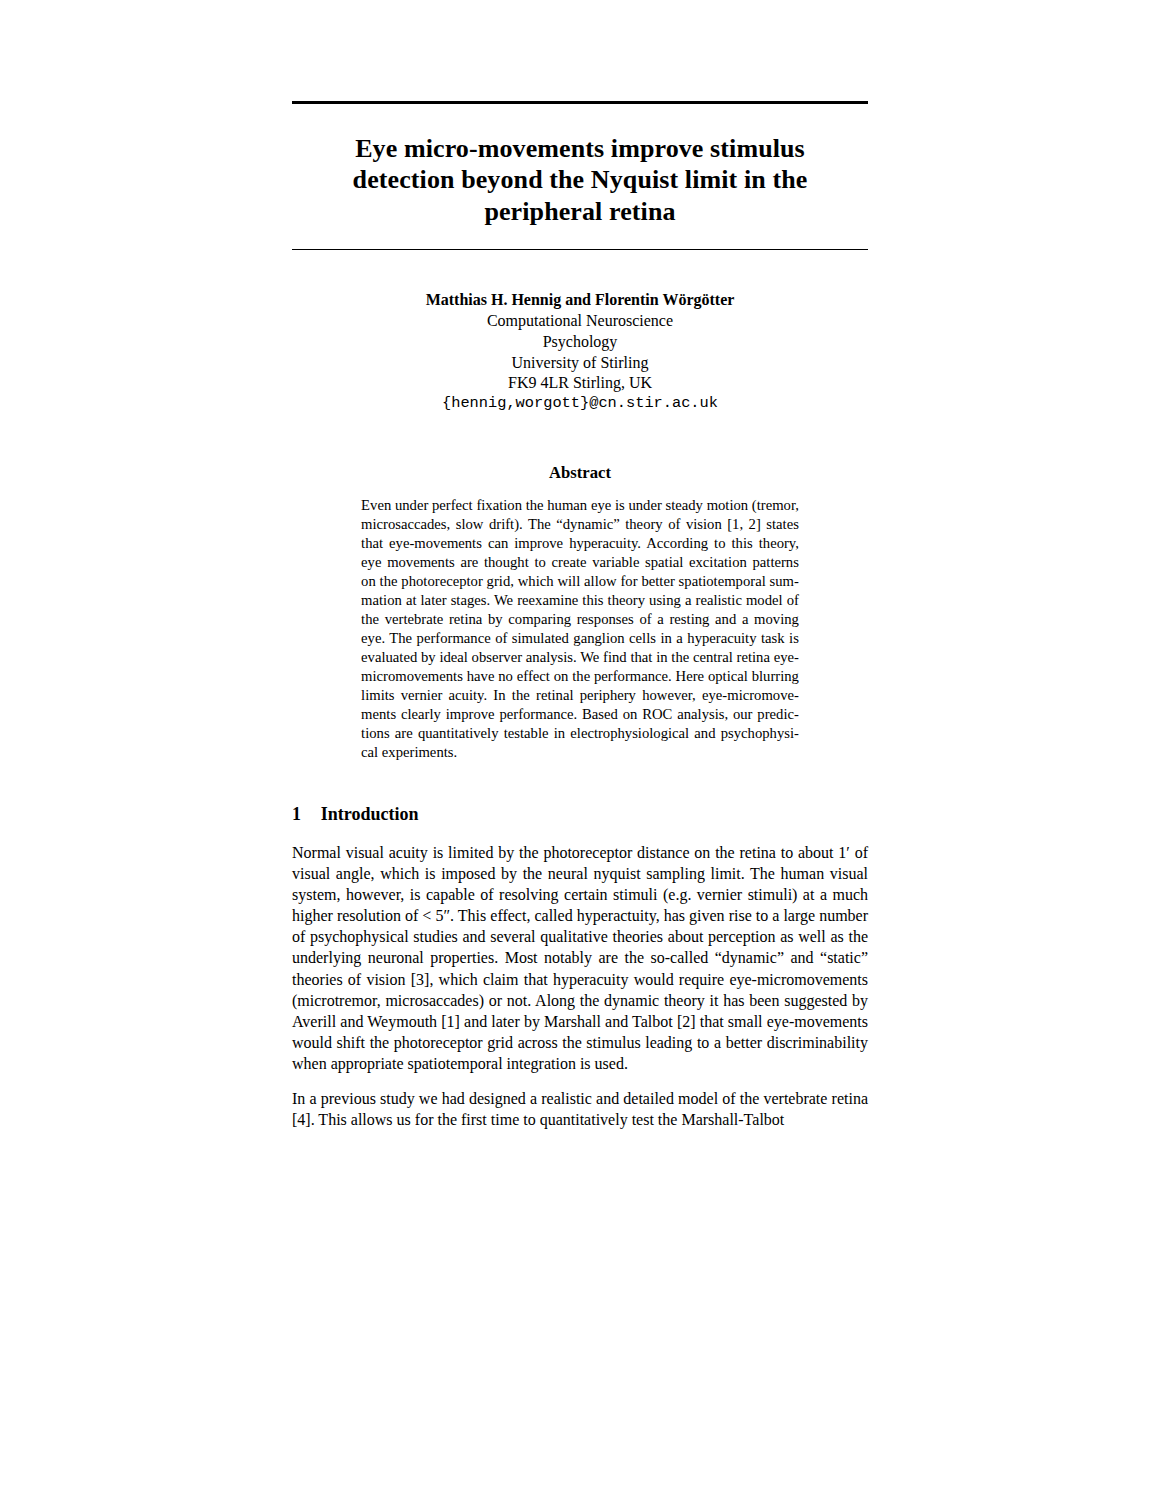Eye micro-movements improve stimulus
detection beyond the Nyquist limit in the
peripheral retina
Matthias H. Hennig and Florentin Wörgötter
Computational Neuroscience
Psychology
University of Stirling
FK9 4LR Stirling, UK
{hennig,worgott}@cn.stir.ac.uk
Abstract
Even under perfect fixation the human eye is under steady motion (tremor, microsaccades, slow drift). The “dynamic” theory of vision [1, 2] states that eye-movements can improve hyperacuity. According to this theory, eye movements are thought to create variable spatial excitation patterns on the photoreceptor grid, which will allow for better spatiotemporal summation at later stages. We reexamine this theory using a realistic model of the vertebrate retina by comparing responses of a resting and a moving eye. The performance of simulated ganglion cells in a hyperacuity task is evaluated by ideal observer analysis. We find that in the central retina eye-micromovements have no effect on the performance. Here optical blurring limits vernier acuity. In the retinal periphery however, eye-micromovements clearly improve performance. Based on ROC analysis, our predictions are quantitatively testable in electrophysiological and psychophysical experiments.
1 Introduction
Normal visual acuity is limited by the photoreceptor distance on the retina to about 1′ of visual angle, which is imposed by the neural nyquist sampling limit. The human visual system, however, is capable of resolving certain stimuli (e.g. vernier stimuli) at a much higher resolution of < 5″. This effect, called hyperactuity, has given rise to a large number of psychophysical studies and several qualitative theories about perception as well as the underlying neuronal properties. Most notably are the so-called “dynamic” and “static” theories of vision [3], which claim that hyperacuity would require eye-micromovements (microtremor, microsaccades) or not. Along the dynamic theory it has been suggested by Averill and Weymouth [1] and later by Marshall and Talbot [2] that small eye-movements would shift the photoreceptor grid across the stimulus leading to a better discriminability when appropriate spatiotemporal integration is used.
In a previous study we had designed a realistic and detailed model of the vertebrate retina [4]. This allows us for the first time to quantitatively test the Marshall-Talbot